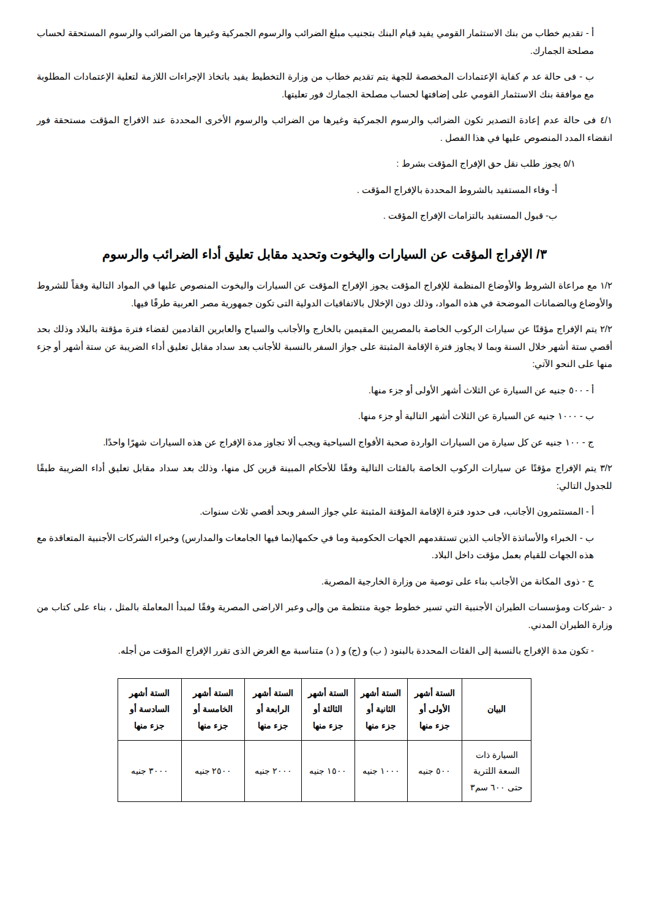أ - تقديم خطاب من بنك الاستثمار القومي يفيد قيام البنك بتجنيب مبلغ الضرائب والرسوم الجمركية وغيرها من الضرائب والرسوم المستحقة لحساب مصلحة الجمارك.
ب - فى حالة عد م كفاية الإعتمادات المخصصة للجهة يتم تقديم خطاب من وزارة التخطيط يفيد باتخاذ الإجراءات اللازمة لتعلية الإعتمادات المطلوبة مع موافقة بنك الاستثمار القومي على إضافتها لحساب مصلحة الجمارك فور تعليتها.
٤/١ فى حالة عدم إعادة التصدير تكون الضرائب والرسوم الجمركية وغيرها من الضرائب والرسوم الأخرى المحددة عند الافراج المؤقت مستحقة فور انقضاء المدد المنصوص عليها في هذا الفصل .
٥/١ يجوز طلب نقل حق الإفراج المؤقت بشرط :
أ‌- وفاء المستفيد بالشروط المحددة بالإفراج المؤقت .
ب‌- قبول المستفيد بالتزامات الإفراج المؤقت .
٣/ الإفراج المؤقت عن السيارات واليخوت وتحديد مقابل تعليق أداء الضرائب والرسوم
١/٢ مع مراعاة الشروط والأوضاع المنظمة للإفراج المؤقت يجوز الإفراج المؤقت عن السيارات واليخوت المنصوص عليها في المواد التالية وفقاً للشروط والأوضاع وبالضمانات الموضحة في هذه المواد، وذلك دون الإخلال بالاتفاقيات الدولية التى تكون جمهورية مصر العربية طرفًا فيها.
٢/٢ يتم الإفراج مؤقتًا عن سيارات الركوب الخاصة بالمصريين المقيمين بالخارج والأجانب والسياح والعابرين القادمين لقضاء فترة مؤقتة بالبلاد وذلك بحد أقصي ستة أشهر خلال السنة وبما لا يجاوز فترة الإقامة المثبتة على جواز السفر بالنسبة للأجانب بعد سداد مقابل تعليق أداء الضريبة عن ستة أشهر أو جزء منها على النحو الآتي:
أ - ٥٠٠ جنيه عن السيارة عن الثلاث أشهر الأولى أو جزء منها.
ب - ١٠٠٠ جنيه عن السيارة عن الثلاث أشهر التالية أو جزء منها.
ج - ١٠٠ جنيه عن كل سيارة من السيارات الواردة صحبة الأفواج السياحية ويجب ألا تجاوز مدة الإفراج عن هذه السيارات شهرًا واحدًا.
٣/٢ يتم الإفراج مؤقتًا عن سيارات الركوب الخاصة بالفئات التالية وفقًا للأحكام المبينة قرين كل منها، وذلك بعد سداد مقابل تعليق أداء الضريبة طبقًا للجدول التالي:
أ - المستثمرون الأجانب، فى حدود فترة الإقامة المؤقتة المثبتة علي جواز السفر وبحد أقصي ثلاث سنوات.
ب - الخبراء والأساتذة الأجانب الذين تستقدمهم الجهات الحكومية وما في حكمها(بما فيها الجامعات والمدارس) وخبراء الشركات الأجنبية المتعاقدة مع هذه الجهات للقيام بعمل مؤقت داخل البلاد.
ج - ذوى المكانة من الأجانب بناء على توصية من وزارة الخارجية المصرية.
د -شركات ومؤسسات الطيران الأجنبية التي تسير خطوط جوية منتظمة من وإلى وعبر الاراضى المصرية وفقًا لمبدأ المعاملة بالمثل ، بناء على كتاب من وزارة الطيران المدني.
- تكون مدة الإفراج بالنسبة إلى الفئات المحددة بالبنود ( ب) و (ج) و ( د) متناسبة مع الغرض الذى تقرر الإفراج المؤقت من أجله.
| البيان | الستة أشهر الأولى أو جزء منها | الستة أشهر الثانية أو جزء منها | الستة أشهر الثالثة أو جزء منها | الستة أشهر الرابعة أو جزء منها | الستة أشهر الخامسة أو جزء منها | الستة أشهر السادسة أو جزء منها |
| --- | --- | --- | --- | --- | --- | --- |
| السيارة ذات السعة اللترية حتى ٦٠٠ سم٣ | ٥٠٠ جنيه | ١٠٠٠ جنيه | ١٥٠٠ جنيه | ٢٠٠٠ جنيه | ٢٥٠٠ جنيه | ٣٠٠٠ جنيه |